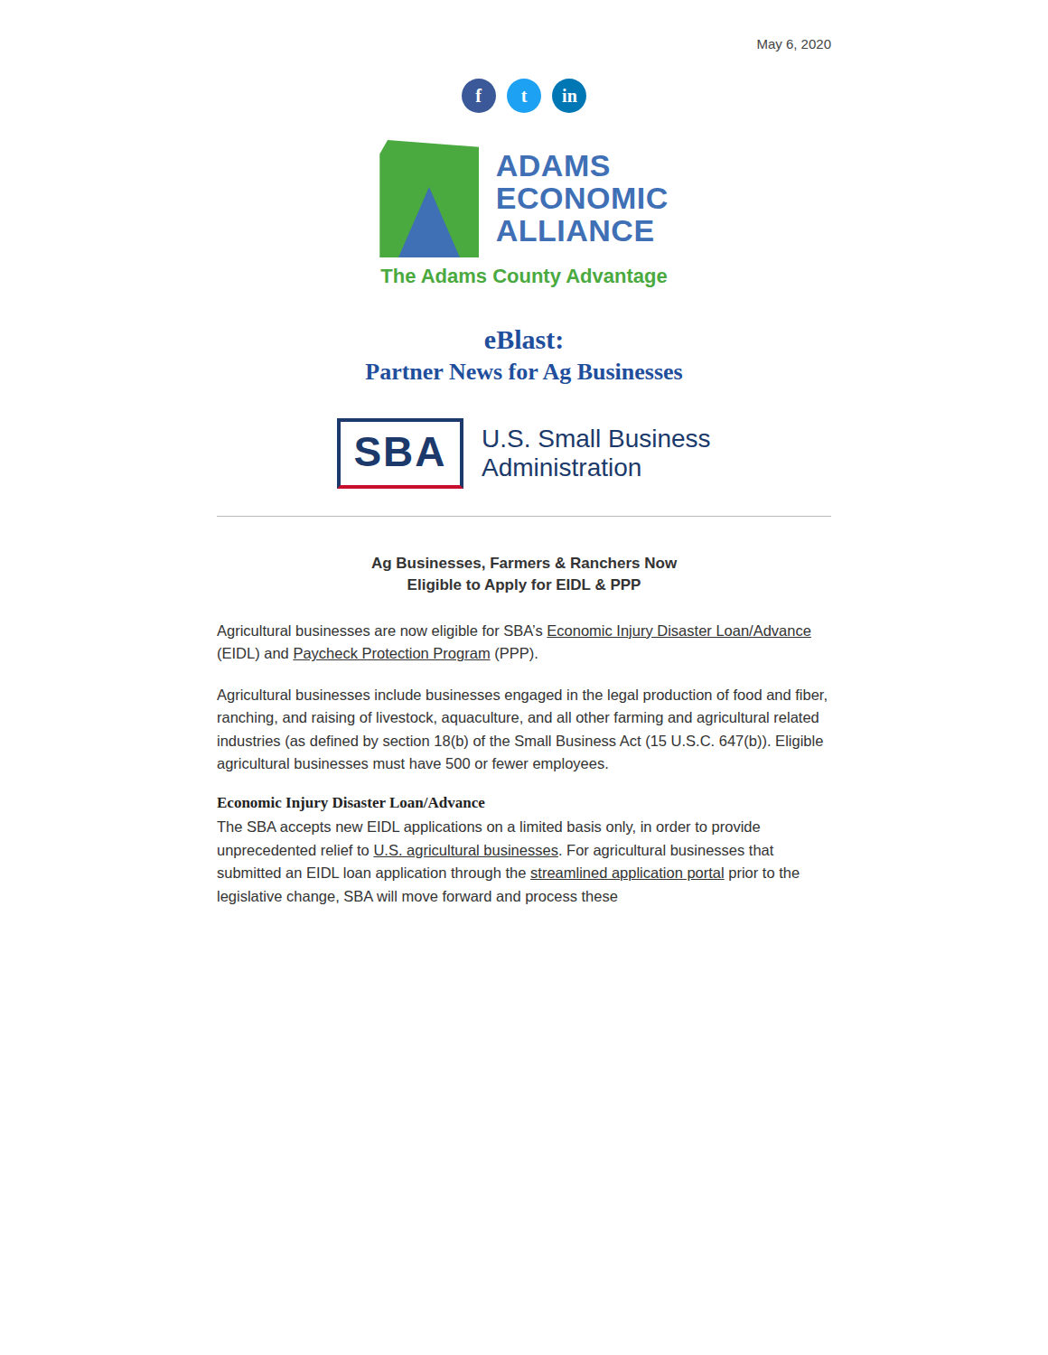May 6, 2020
f t in
ADAMS ECONOMIC ALLIANCE
The Adams County Advantage
eBlast:
Partner News for Ag Businesses
SBA U.S. Small Business
Administration
Ag Businesses, Farmers & Ranchers Now
Eligible to Apply for EIDL & PPP
Agricultural businesses are now eligible for SBA’s Economic Injury Disaster Loan/Advance (EIDL) and Paycheck Protection Program (PPP).
Agricultural businesses include businesses engaged in the legal production of food and fiber, ranching, and raising of livestock, aquaculture, and all other farming and agricultural related industries (as defined by section 18(b) of the Small Business Act (15 U.S.C. 647(b)). Eligible agricultural businesses must have 500 or fewer employees.
Economic Injury Disaster Loan/Advance
The SBA accepts new EIDL applications on a limited basis only, in order to provide unprecedented relief to U.S. agricultural businesses. For agricultural businesses that submitted an EIDL loan application through the streamlined application portal prior to the legislative change, SBA will move forward and process these